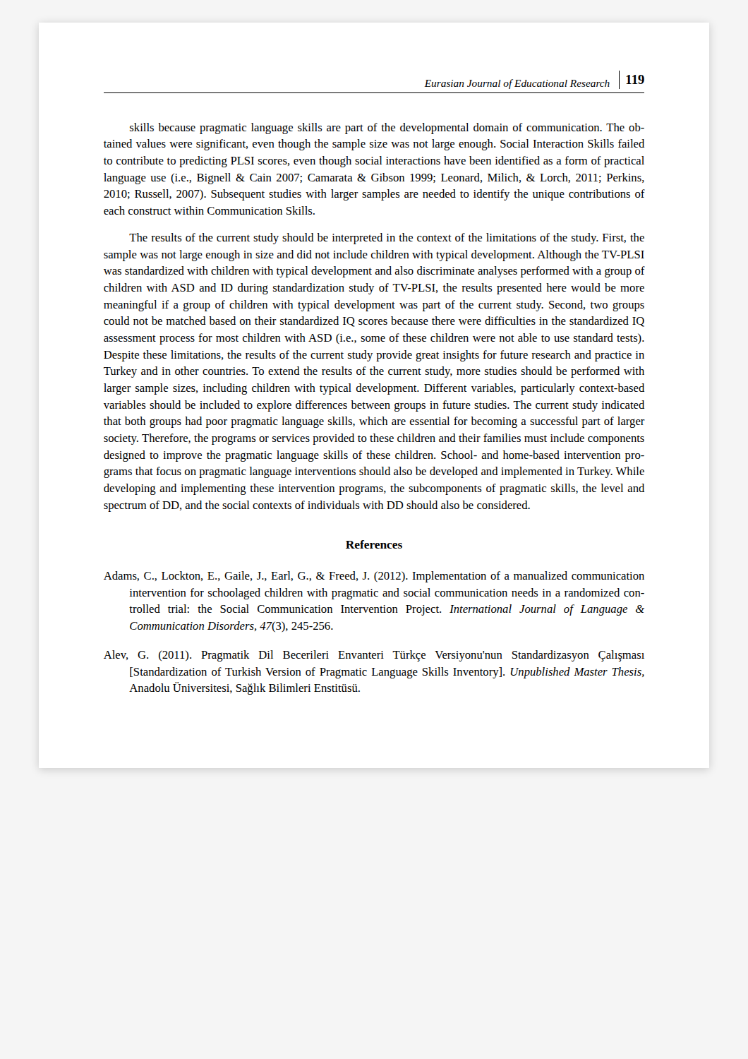Eurasian Journal of Educational Research
119
skills because pragmatic language skills are part of the developmental domain of communication. The obtained values were significant, even though the sample size was not large enough. Social Interaction Skills failed to contribute to predicting PLSI scores, even though social interactions have been identified as a form of practical language use (i.e., Bignell & Cain 2007; Camarata & Gibson 1999; Leonard, Milich, & Lorch, 2011; Perkins, 2010; Russell, 2007). Subsequent studies with larger samples are needed to identify the unique contributions of each construct within Communication Skills.
The results of the current study should be interpreted in the context of the limitations of the study. First, the sample was not large enough in size and did not include children with typical development. Although the TV-PLSI was standardized with children with typical development and also discriminate analyses performed with a group of children with ASD and ID during standardization study of TV-PLSI, the results presented here would be more meaningful if a group of children with typical development was part of the current study. Second, two groups could not be matched based on their standardized IQ scores because there were difficulties in the standardized IQ assessment process for most children with ASD (i.e., some of these children were not able to use standard tests). Despite these limitations, the results of the current study provide great insights for future research and practice in Turkey and in other countries. To extend the results of the current study, more studies should be performed with larger sample sizes, including children with typical development. Different variables, particularly context-based variables should be included to explore differences between groups in future studies. The current study indicated that both groups had poor pragmatic language skills, which are essential for becoming a successful part of larger society. Therefore, the programs or services provided to these children and their families must include components designed to improve the pragmatic language skills of these children. School- and home-based intervention programs that focus on pragmatic language interventions should also be developed and implemented in Turkey. While developing and implementing these intervention programs, the subcomponents of pragmatic skills, the level and spectrum of DD, and the social contexts of individuals with DD should also be considered.
References
Adams, C., Lockton, E., Gaile, J., Earl, G., & Freed, J. (2012). Implementation of a manualized communication intervention for schoolaged children with pragmatic and social communication needs in a randomized controlled trial: the Social Communication Intervention Project. International Journal of Language & Communication Disorders, 47(3), 245-256.
Alev, G. (2011). Pragmatik Dil Becerileri Envanteri Türkçe Versiyonu'nun Standardizasyon Çalışması [Standardization of Turkish Version of Pragmatic Language Skills Inventory]. Unpublished Master Thesis, Anadolu Üniversitesi, Sağlık Bilimleri Enstitüsü.